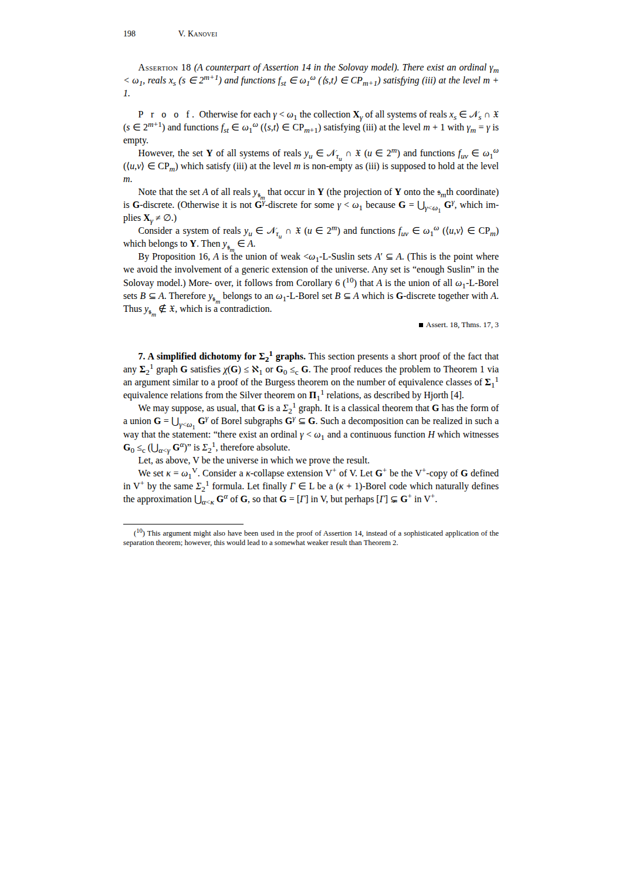198 V. Kanovei
Assertion 18 (A counterpart of Assertion 14 in the Solovay model). There exist an ordinal γm < ω1, reals xs (s ∈ 2m+1) and functions fst ∈ ω1ω (⟨s,t⟩ ∈ CPm+1) satisfying (iii) at the level m + 1.
P r o o f. Otherwise for each γ < ω1 the collection Xγ of all systems of reals xs ∈ 𝒩s ∩ 𝔛 (s ∈ 2m+1) and functions fst ∈ ω1ω (⟨s,t⟩ ∈ CPm+1) satisfying (iii) at the level m + 1 with γm = γ is empty.
However, the set Y of all systems of reals yu ∈ 𝒩τu ∩ 𝔛 (u ∈ 2m) and functions fuv ∈ ω1ω (⟨u,v⟩ ∈ CPm) which satisfy (iii) at the level m is non-empty as (iii) is supposed to hold at the level m.
Note that the set A of all reals y𝔰m that occur in Y (the projection of Y onto the 𝔰mth coordinate) is G-discrete. (Otherwise it is not Gγ-discrete for some γ < ω1 because G = ⋃γ<ω1 Gγ, which implies Xγ ≠ ∅.)
Consider a system of reals yu ∈ 𝒩τu ∩ 𝔛 (u ∈ 2m) and functions fuv ∈ ω1ω (⟨u,v⟩ ∈ CPm) which belongs to Y. Then y𝔰m ∈ A.
By Proposition 16, A is the union of weak <ω1-L-Suslin sets A′ ⊆ A. (This is the point where we avoid the involvement of a generic extension of the universe. Any set is “enough Suslin” in the Solovay model.) More- over, it follows from Corollary 6 (10) that A is the union of all ω1-L-Borel sets B ⊆ A. Therefore y𝔰m belongs to an ω1-L-Borel set B ⊆ A which is G-discrete together with A. Thus y𝔰m ∉ 𝔛, which is a contradiction.
Assert. 18, Thms. 17, 3
7. A simplified dichotomy for Σ21 graphs. This section presents a short proof of the fact that any Σ21 graph G satisfies χ(G) ≤ ℵ1 or G0 ≤c G. The proof reduces the problem to Theorem 1 via an argument similar to a proof of the Burgess theorem on the number of equivalence classes of Σ11 equivalence relations from the Silver theorem on Π11 relations, as described by Hjorth [4].
We may suppose, as usual, that G is a Σ21 graph. It is a classical theorem that G has the form of a union G = ⋃γ<ω1 Gγ of Borel subgraphs Gγ ⊆ G. Such a decomposition can be realized in such a way that the statement: “there exist an ordinal γ < ω1 and a continuous function H which witnesses G0 ≤c (⋃α<γ Gα)” is Σ21, therefore absolute.
Let, as above, V be the universe in which we prove the result.
We set κ = ω1V. Consider a κ-collapse extension V+ of V. Let G+ be the V+-copy of G defined in V+ by the same Σ21 formula. Let finally Γ ∈ L be a (κ + 1)-Borel code which naturally defines the approximation ⋃α<κ Gα of G, so that G = [Γ] in V, but perhaps [Γ] ⊊ G+ in V+.
(10) This argument might also have been used in the proof of Assertion 14, instead of a sophisticated application of the separation theorem; however, this would lead to a somewhat weaker result than Theorem 2.